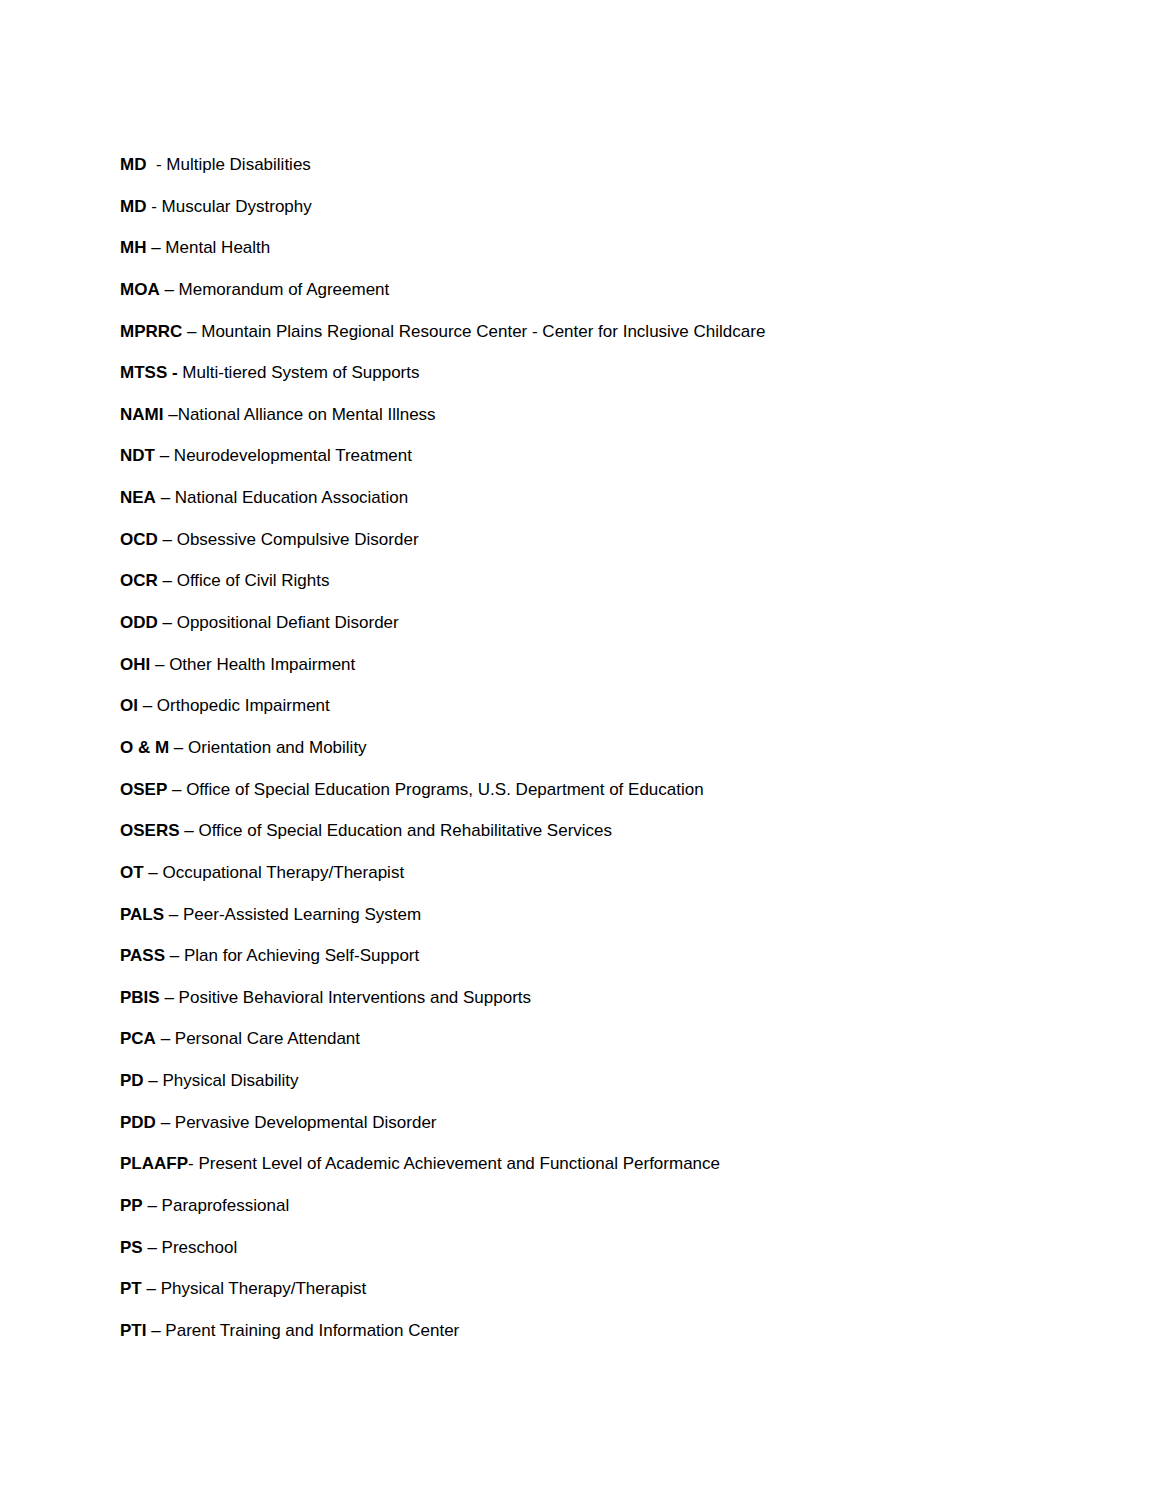MD - Multiple Disabilities
MD - Muscular Dystrophy
MH – Mental Health
MOA – Memorandum of Agreement
MPRRC – Mountain Plains Regional Resource Center - Center for Inclusive Childcare
MTSS - Multi-tiered System of Supports
NAMI –National Alliance on Mental Illness
NDT – Neurodevelopmental Treatment
NEA – National Education Association
OCD – Obsessive Compulsive Disorder
OCR – Office of Civil Rights
ODD – Oppositional Defiant Disorder
OHI – Other Health Impairment
OI – Orthopedic Impairment
O & M – Orientation and Mobility
OSEP – Office of Special Education Programs, U.S. Department of Education
OSERS – Office of Special Education and Rehabilitative Services
OT – Occupational Therapy/Therapist
PALS – Peer-Assisted Learning System
PASS – Plan for Achieving Self-Support
PBIS – Positive Behavioral Interventions and Supports
PCA – Personal Care Attendant
PD – Physical Disability
PDD – Pervasive Developmental Disorder
PLAAFP- Present Level of Academic Achievement and Functional Performance
PP – Paraprofessional
PS – Preschool
PT – Physical Therapy/Therapist
PTI – Parent Training and Information Center